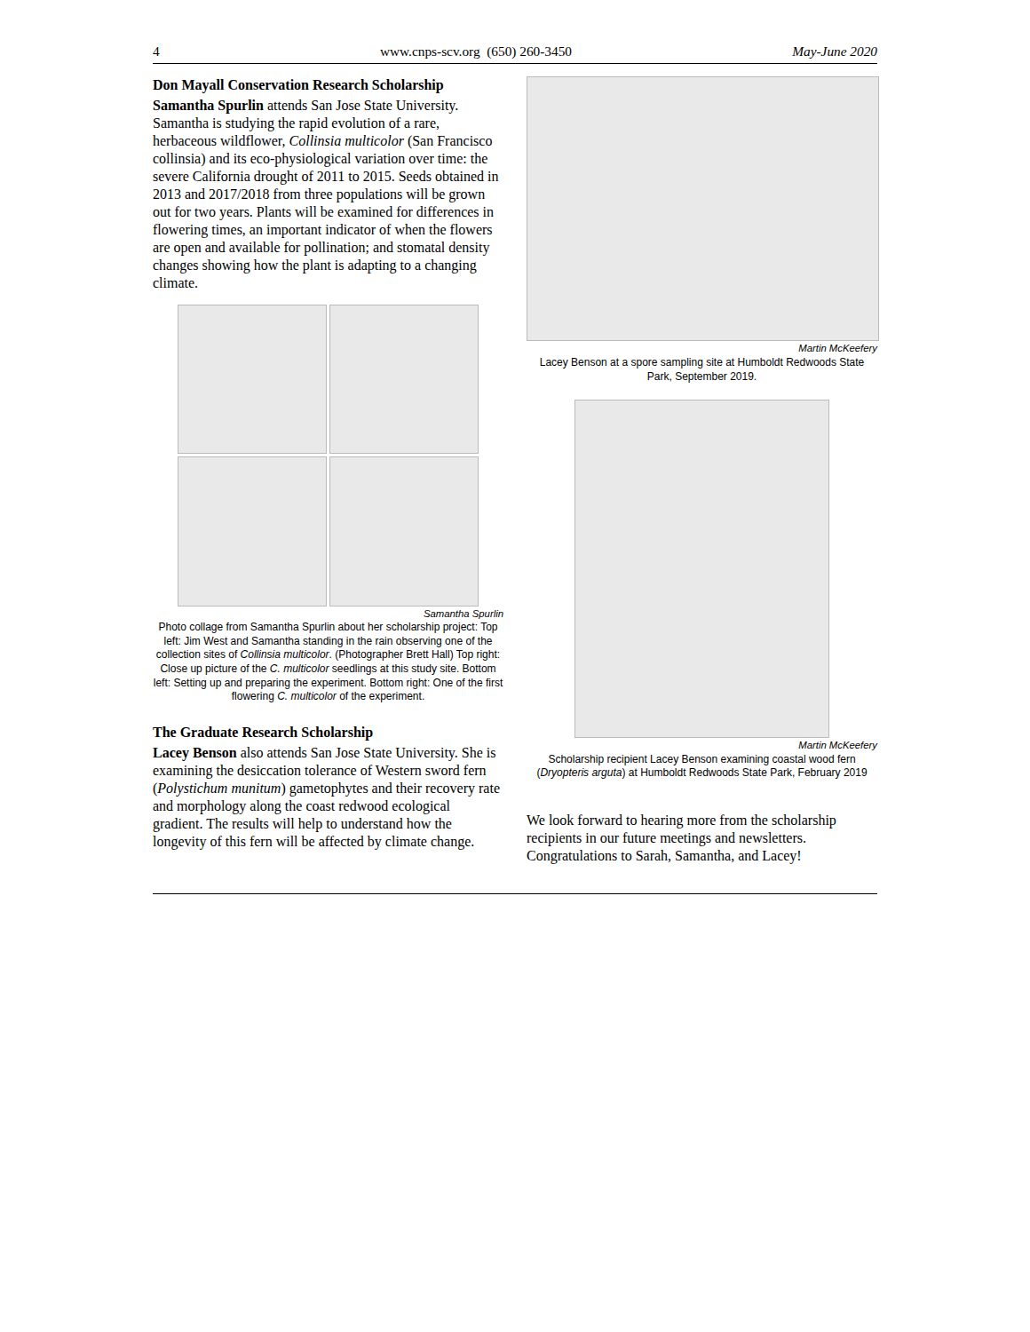4 www.cnps-scv.org (650) 260-3450 May-June 2020
Don Mayall Conservation Research Scholarship
Samantha Spurlin attends San Jose State University. Samantha is studying the rapid evolution of a rare, herbaceous wildflower, Collinsia multicolor (San Francisco collinsia) and its eco-physiological variation over time: the severe California drought of 2011 to 2015. Seeds obtained in 2013 and 2017/2018 from three populations will be grown out for two years. Plants will be examined for differences in flowering times, an important indicator of when the flowers are open and available for pollination; and stomatal density changes showing how the plant is adapting to a changing climate.
Samantha Spurlin
Photo collage from Samantha Spurlin about her scholarship project: Top left: Jim West and Samantha standing in the rain observing one of the collection sites of Collinsia multicolor. (Photographer Brett Hall) Top right: Close up picture of the C. multicolor seedlings at this study site. Bottom left: Setting up and preparing the experiment. Bottom right: One of the first flowering C. multicolor of the experiment.
The Graduate Research Scholarship
Lacey Benson also attends San Jose State University. She is examining the desiccation tolerance of Western sword fern (Polystichum munitum) gametophytes and their recovery rate and morphology along the coast redwood ecological gradient. The results will help to understand how the longevity of this fern will be affected by climate change.
Martin McKeefery
Lacey Benson at a spore sampling site at Humboldt Redwoods State Park, September 2019.
Martin McKeefery
Scholarship recipient Lacey Benson examining coastal wood fern (Dryopteris arguta) at Humboldt Redwoods State Park, February 2019
We look forward to hearing more from the scholarship recipients in our future meetings and newsletters. Congratulations to Sarah, Samantha, and Lacey!